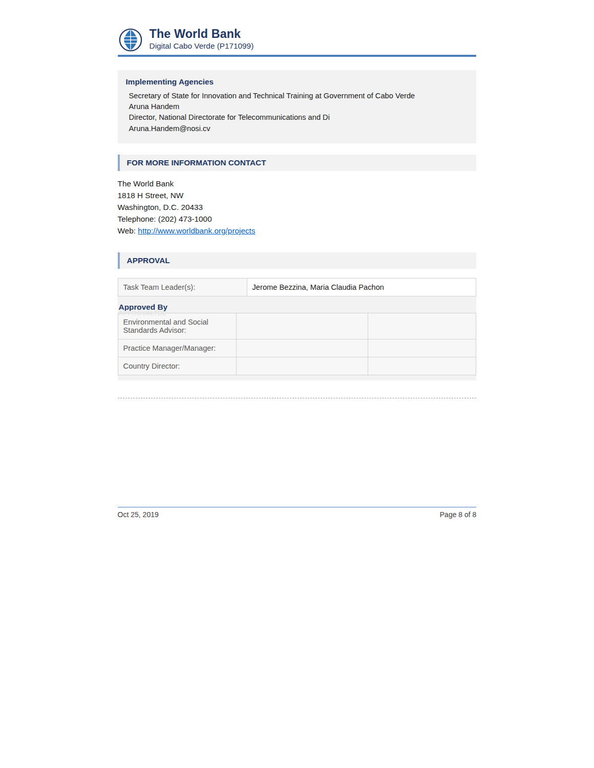The World Bank
Digital Cabo Verde (P171099)
Implementing Agencies
Secretary of State for Innovation and Technical Training at Government of Cabo Verde
Aruna Handem
Director, National Directorate for Telecommunications and Di
Aruna.Handem@nosi.cv
FOR MORE INFORMATION CONTACT
The World Bank
1818 H Street, NW
Washington, D.C. 20433
Telephone: (202) 473-1000
Web: http://www.worldbank.org/projects
APPROVAL
| Task Team Leader(s): | Jerome Bezzina, Maria Claudia Pachon |
Approved By APPROVALTBL
| Environmental and Social Standards Advisor: | | |
| Practice Manager/Manager: | | |
| Country Director: | | |
Oct 25, 2019
Page 8 of 8